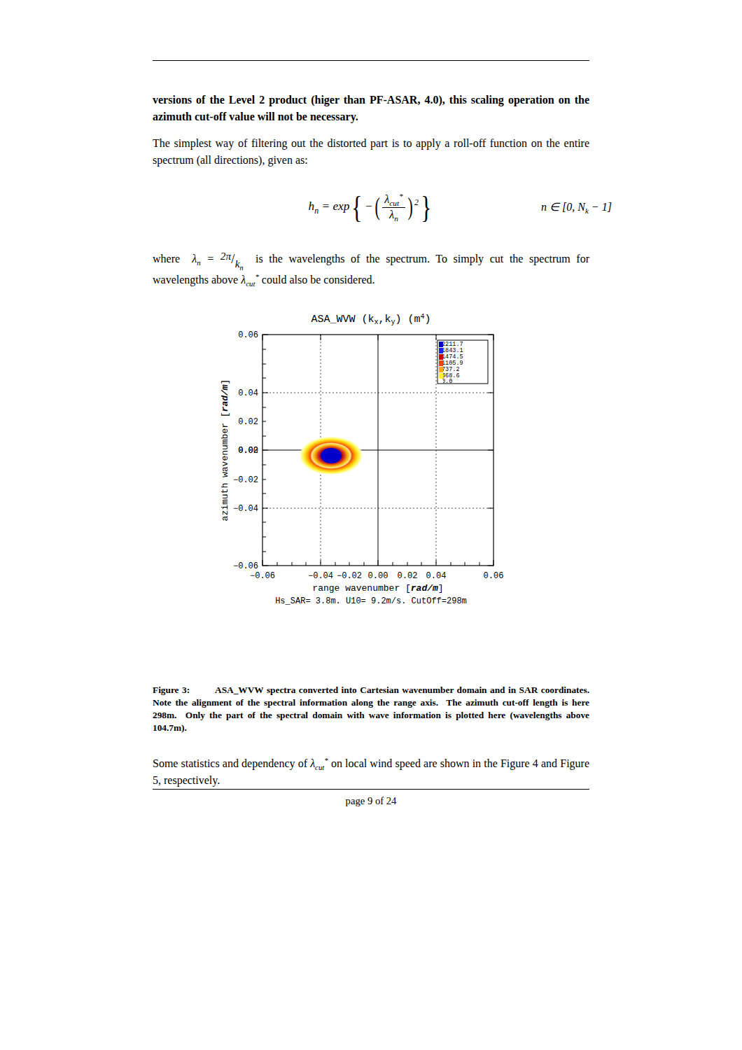versions of the Level 2 product (higer than PF-ASAR, 4.0), this scaling operation on the azimuth cut-off value will not be necessary.
The simplest way of filtering out the distorted part is to apply a roll-off function on the entire spectrum (all directions), given as:
hn = exp{−(λcut*λn)2} n ∈ [0, Nk − 1]
where λn = 2π/kn is the wavelengths of the spectrum. To simply cut the spectrum for wavelengths above λcut* could also be considered.
ASA_WVW (kx,ky) (m4) 0.06 0.04 0.02 x x 0.02 0.00 −0.02 −0.04 −0.06 −0.06 −0.04 x 0.00 0.04 0.06 −0.02 0.02 azimuth wavenumber [rad/m] range wavenumber [rad/m] 2211.7 1843.1 1474.5 1105.9 737.2 368.6 0.0 Hs_SAR= 3.8m. U10= 9.2m/s. CutOff=298m
Figure 3: ASA_WVW spectra converted into Cartesian wavenumber domain and in SAR coordinates. Note the alignment of the spectral information along the range axis. The azimuth cut-off length is here 298m. Only the part of the spectral domain with wave information is plotted here (wavelengths above 104.7m).
Some statistics and dependency of λcut* on local wind speed are shown in the Figure 4 and Figure 5, respectively.
page 9 of 24